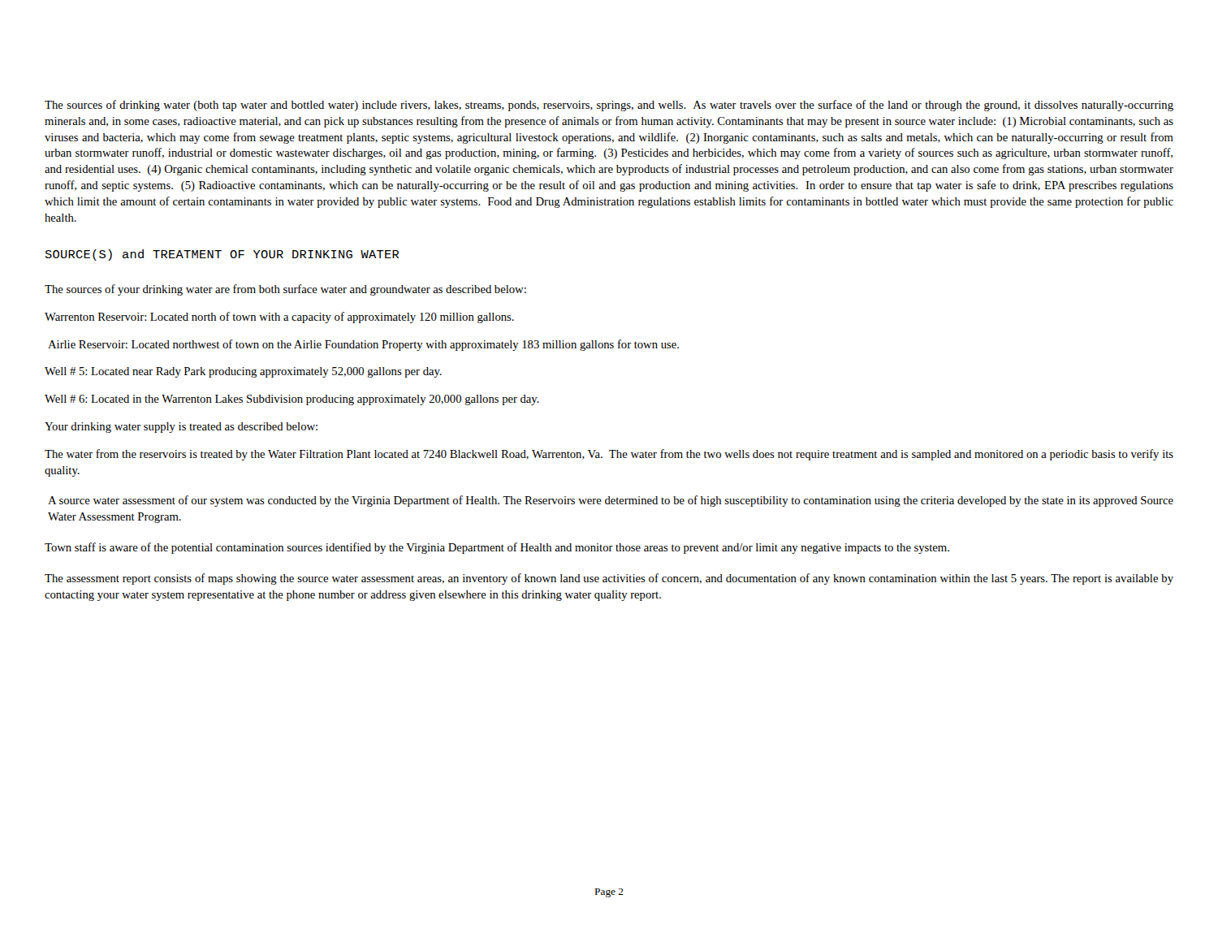The sources of drinking water (both tap water and bottled water) include rivers, lakes, streams, ponds, reservoirs, springs, and wells. As water travels over the surface of the land or through the ground, it dissolves naturally-occurring minerals and, in some cases, radioactive material, and can pick up substances resulting from the presence of animals or from human activity. Contaminants that may be present in source water include: (1) Microbial contaminants, such as viruses and bacteria, which may come from sewage treatment plants, septic systems, agricultural livestock operations, and wildlife. (2) Inorganic contaminants, such as salts and metals, which can be naturally-occurring or result from urban stormwater runoff, industrial or domestic wastewater discharges, oil and gas production, mining, or farming. (3) Pesticides and herbicides, which may come from a variety of sources such as agriculture, urban stormwater runoff, and residential uses. (4) Organic chemical contaminants, including synthetic and volatile organic chemicals, which are byproducts of industrial processes and petroleum production, and can also come from gas stations, urban stormwater runoff, and septic systems. (5) Radioactive contaminants, which can be naturally-occurring or be the result of oil and gas production and mining activities. In order to ensure that tap water is safe to drink, EPA prescribes regulations which limit the amount of certain contaminants in water provided by public water systems. Food and Drug Administration regulations establish limits for contaminants in bottled water which must provide the same protection for public health.
SOURCE(S) and TREATMENT OF YOUR DRINKING WATER
The sources of your drinking water are from both surface water and groundwater as described below:
Warrenton Reservoir: Located north of town with a capacity of approximately 120 million gallons.
Airlie Reservoir: Located northwest of town on the Airlie Foundation Property with approximately 183 million gallons for town use.
Well # 5: Located near Rady Park producing approximately 52,000 gallons per day.
Well # 6: Located in the Warrenton Lakes Subdivision producing approximately 20,000 gallons per day.
Your drinking water supply is treated as described below:
The water from the reservoirs is treated by the Water Filtration Plant located at 7240 Blackwell Road, Warrenton, Va. The water from the two wells does not require treatment and is sampled and monitored on a periodic basis to verify its quality.
A source water assessment of our system was conducted by the Virginia Department of Health. The Reservoirs were determined to be of high susceptibility to contamination using the criteria developed by the state in its approved Source Water Assessment Program.
Town staff is aware of the potential contamination sources identified by the Virginia Department of Health and monitor those areas to prevent and/or limit any negative impacts to the system.
The assessment report consists of maps showing the source water assessment areas, an inventory of known land use activities of concern, and documentation of any known contamination within the last 5 years. The report is available by contacting your water system representative at the phone number or address given elsewhere in this drinking water quality report.
Page 2